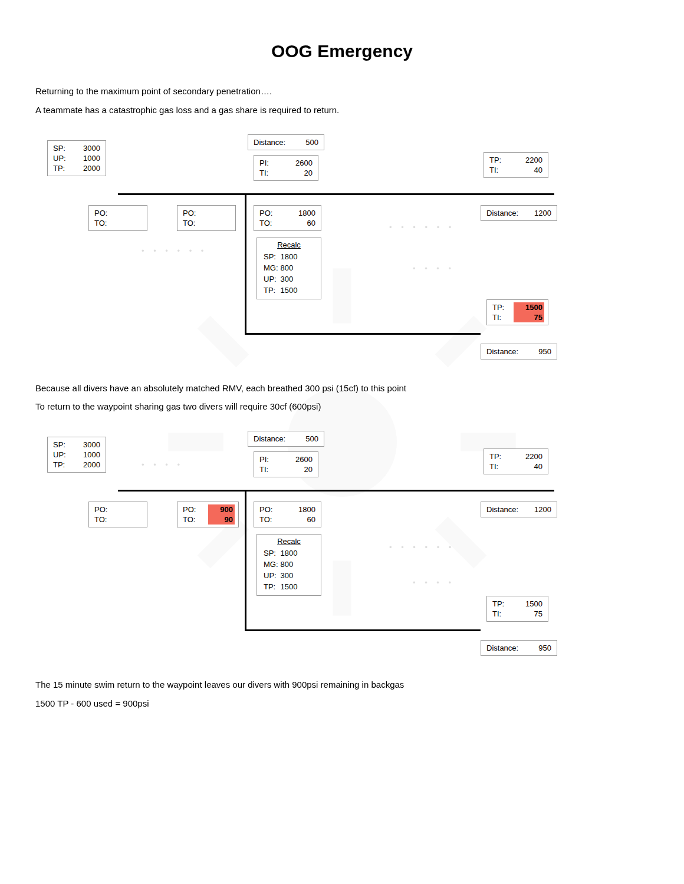OOG Emergency
Returning to the maximum point of secondary penetration….
A teammate has a catastrophic gas loss and a gas share is required to return.
| SP: | 3000 |
| UP: | 1000 |
| TP: | 2000 |
| Distance: | 500 |
| PI: | 2600 |
| TI: | 20 |
| TP: | 2200 |
| TI: | 40 |
| PO: | |
| TO: | |
| PO: | |
| TO: | |
| PO: | 1800 |
| TO: | 60 |
| Distance: | 1200 |
Recalc
| SP: | 1800 |
| MG: | 800 |
| UP: | 300 |
| TP: | 1500 |
| TP: | 1500 |
| TI: | 75 |
| Distance: | 950 |
• • • • • •
• • • • • •
• • • •
Because all divers have an absolutely matched RMV, each breathed 300 psi (15cf) to this point
To return to the waypoint sharing gas two divers will require 30cf (600psi)
| SP: | 3000 |
| UP: | 1000 |
| TP: | 2000 |
| Distance: | 500 |
| PI: | 2600 |
| TI: | 20 |
| TP: | 2200 |
| TI: | 40 |
| PO: | |
| TO: | |
| PO: | 900 |
| TO: | 90 |
| PO: | 1800 |
| TO: | 60 |
| Distance: | 1200 |
Recalc
| SP: | 1800 |
| MG: | 800 |
| UP: | 300 |
| TP: | 1500 |
| TP: | 1500 |
| TI: | 75 |
| Distance: | 950 |
• • • •
• • • • • •
• • • •
The 15 minute swim return to the waypoint leaves our divers with 900psi remaining in backgas
1500 TP - 600 used = 900psi